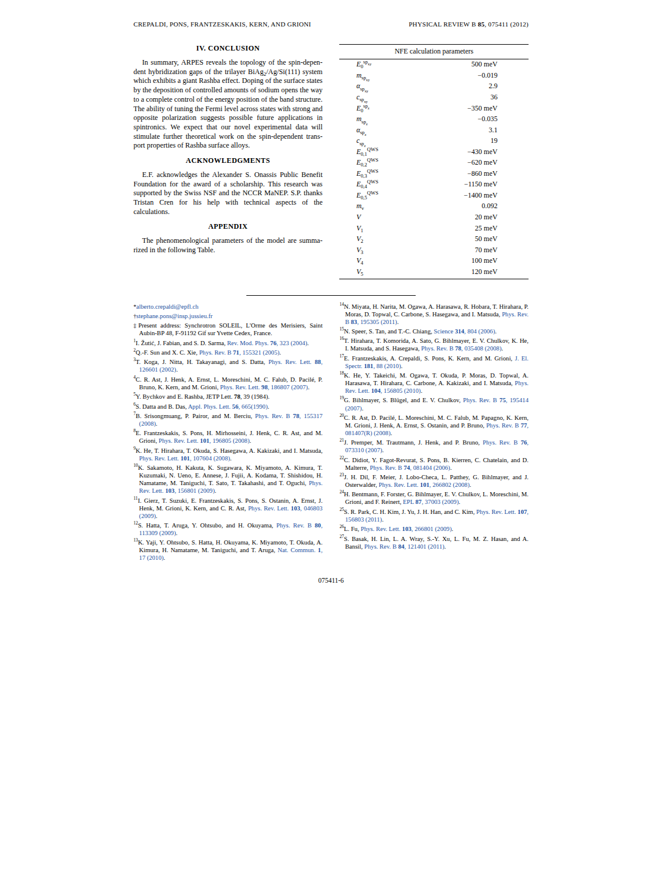Crepaldi, Pons, Frantzeskakis, Kern, and Grioni
PHYSICAL REVIEW B 85, 075411 (2012)
IV. Conclusion
In summary, ARPES reveals the topology of the spin-dependent hybridization gaps of the trilayer BiAg2/Ag/Si(111) system which exhibits a giant Rashba effect. Doping of the surface states by the deposition of controlled amounts of sodium opens the way to a complete control of the energy position of the band structure. The ability of tuning the Fermi level across states with strong and opposite polarization suggests possible future applications in spintronics. We expect that our novel experimental data will stimulate further theoretical work on the spin-dependent transport properties of Rashba surface alloys.
Acknowledgments
E.F. acknowledges the Alexander S. Onassis Public Benefit Foundation for the award of a scholarship. This research was supported by the Swiss NSF and the NCCR MaNEP. S.P. thanks Tristan Cren for his help with technical aspects of the calculations.
Appendix
The phenomenological parameters of the model are summarized in the following Table.
NFE calculation parameters
| E 0 sp xy | 500 meV |
| m sp xy | −0.019 |
| α sp xy | 2.9 |
| c sp xy | 36 |
| E 0 sp z | −350 meV |
| m sp z | −0.035 |
| α sp z | 3.1 |
| c sp z | 19 |
| E 0,1 QWS | −430 meV |
| E 0,2 QWS | −620 meV |
| E 0,3 QWS | −860 meV |
| E 0,4 QWS | −1150 meV |
| E 0,5 QWS | −1400 meV |
| m v | 0.092 |
| V | 20 meV |
| V 1 | 25 meV |
| V 2 | 50 meV |
| V 3 | 70 meV |
| V 4 | 100 meV |
| V 5 | 120 meV |
*alberto.crepaldi@epfl.ch
†stephane.pons@insp.jussieu.fr
‡Present address: Synchrotron SOLEIL, L'Orme des Merisiers, Saint Aubin-BP 48, F-91192 Gif sur Yvette Cedex, France.
1I. Žutić, J. Fabian, and S. D. Sarma, Rev. Mod. Phys. 76, 323 (2004).
2Q.-F. Sun and X. C. Xie, Phys. Rev. B 71, 155321 (2005).
3T. Koga, J. Nitta, H. Takayanagi, and S. Datta, Phys. Rev. Lett. 88, 126601 (2002).
4C. R. Ast, J. Henk, A. Ernst, L. Moreschini, M. C. Falub, D. Pacilé, P. Bruno, K. Kern, and M. Grioni, Phys. Rev. Lett. 98, 186807 (2007).
5Y. Bychkov and E. Rashba, JETP Lett. 78, 39 (1984).
6S. Datta and B. Das, Appl. Phys. Lett. 56, 665(1990).
7B. Srisongmuang, P. Pairor, and M. Berciu, Phys. Rev. B 78, 155317 (2008).
8E. Frantzeskakis, S. Pons, H. Mirhosseini, J. Henk, C. R. Ast, and M. Grioni, Phys. Rev. Lett. 101, 196805 (2008).
9K. He, T. Hirahara, T. Okuda, S. Hasegawa, A. Kakizaki, and I. Matsuda, Phys. Rev. Lett. 101, 107604 (2008).
10K. Sakamoto, H. Kakuta, K. Sugawara, K. Miyamoto, A. Kimura, T. Kuzumaki, N. Ueno, E. Annese, J. Fujii, A. Kodama, T. Shishidou, H. Namatame, M. Taniguchi, T. Sato, T. Takahashi, and T. Oguchi, Phys. Rev. Lett. 103, 156801 (2009).
11I. Gierz, T. Suzuki, E. Frantzeskakis, S. Pons, S. Ostanin, A. Ernst, J. Henk, M. Grioni, K. Kern, and C. R. Ast, Phys. Rev. Lett. 103, 046803 (2009).
12S. Hatta, T. Aruga, Y. Ohtsubo, and H. Okuyama, Phys. Rev. B 80, 113309 (2009).
13K. Yaji, Y. Ohtsubo, S. Hatta, H. Okuyama, K. Miyamoto, T. Okuda, A. Kimura, H. Namatame, M. Taniguchi, and T. Aruga, Nat. Commun. 1, 17 (2010).
14N. Miyata, H. Narita, M. Ogawa, A. Harasawa, R. Hobara, T. Hirahara, P. Moras, D. Topwal, C. Carbone, S. Hasegawa, and I. Matsuda, Phys. Rev. B 83, 195305 (2011).
15N. Speer, S. Tan, and T.-C. Chiang, Science 314, 804 (2006).
16T. Hirahara, T. Komorida, A. Sato, G. Bihlmayer, E. V. Chulkov, K. He, I. Matsuda, and S. Hasegawa, Phys. Rev. B 78, 035408 (2008).
17E. Frantzeskakis, A. Crepaldi, S. Pons, K. Kern, and M. Grioni, J. El. Spectr. 181, 88 (2010).
18K. He, Y. Takeichi, M. Ogawa, T. Okuda, P. Moras, D. Topwal, A. Harasawa, T. Hirahara, C. Carbone, A. Kakizaki, and I. Matsuda, Phys. Rev. Lett. 104, 156805 (2010).
19G. Bihlmayer, S. Blügel, and E. V. Chulkov, Phys. Rev. B 75, 195414 (2007).
20C. R. Ast, D. Pacilé, L. Moreschini, M. C. Falub, M. Papagno, K. Kern, M. Grioni, J. Henk, A. Ernst, S. Ostanin, and P. Bruno, Phys. Rev. B 77, 081407(R) (2008).
21J. Premper, M. Trautmann, J. Henk, and P. Bruno, Phys. Rev. B 76, 073310 (2007).
22C. Didiot, Y. Fagot-Revurat, S. Pons, B. Kierren, C. Chatelain, and D. Malterre, Phys. Rev. B 74, 081404 (2006).
23J. H. Dil, F. Meier, J. Lobo-Checa, L. Patthey, G. Bihlmayer, and J. Osterwalder, Phys. Rev. Lett. 101, 266802 (2008).
24H. Bentmann, F. Forster, G. Bihlmayer, E. V. Chulkov, L. Moreschini, M. Grioni, and F. Reinert, EPL 87, 37003 (2009).
25S. R. Park, C. H. Kim, J. Yu, J. H. Han, and C. Kim, Phys. Rev. Lett. 107, 156803 (2011).
26L. Fu, Phys. Rev. Lett. 103, 266801 (2009).
27S. Basak, H. Lin, L. A. Wray, S.-Y. Xu, L. Fu, M. Z. Hasan, and A. Bansil, Phys. Rev. B 84, 121401 (2011).
075411-6